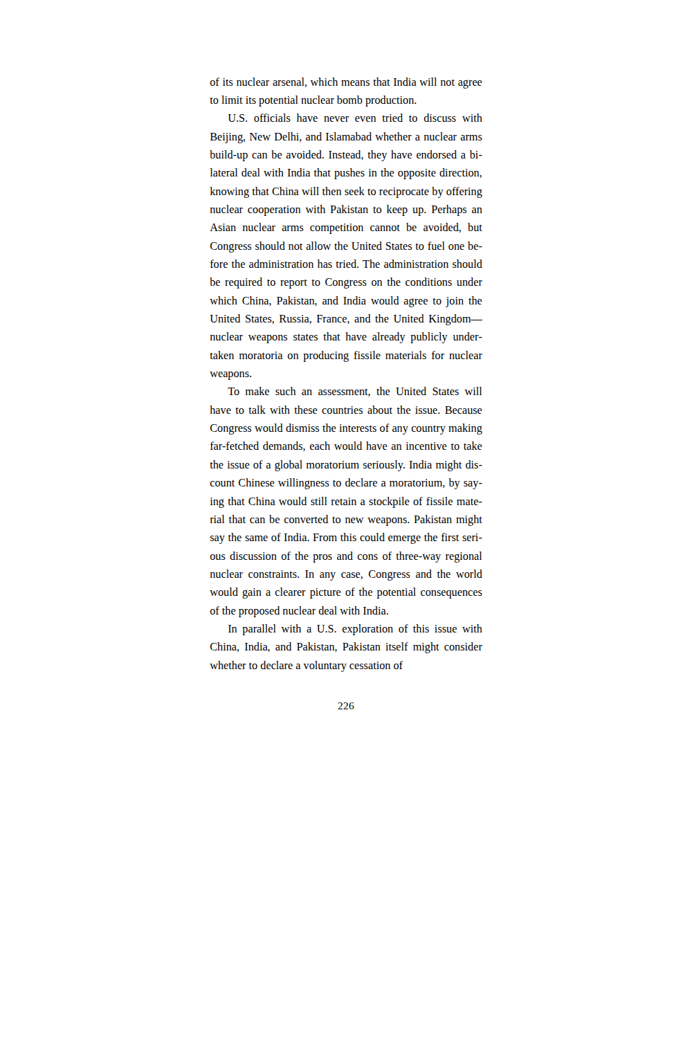of its nuclear arsenal, which means that India will not agree to limit its potential nuclear bomb production.
U.S. officials have never even tried to discuss with Beijing, New Delhi, and Islamabad whether a nuclear arms build-up can be avoided. Instead, they have endorsed a bilateral deal with India that pushes in the opposite direction, knowing that China will then seek to reciprocate by offering nuclear cooperation with Pakistan to keep up. Perhaps an Asian nuclear arms competition cannot be avoided, but Congress should not allow the United States to fuel one before the administration has tried. The administration should be required to report to Congress on the conditions under which China, Pakistan, and India would agree to join the United States, Russia, France, and the United Kingdom—nuclear weapons states that have already publicly undertaken moratoria on producing fissile materials for nuclear weapons.
To make such an assessment, the United States will have to talk with these countries about the issue. Because Congress would dismiss the interests of any country making far-fetched demands, each would have an incentive to take the issue of a global moratorium seriously. India might discount Chinese willingness to declare a moratorium, by saying that China would still retain a stockpile of fissile material that can be converted to new weapons. Pakistan might say the same of India. From this could emerge the first serious discussion of the pros and cons of three-way regional nuclear constraints. In any case, Congress and the world would gain a clearer picture of the potential consequences of the proposed nuclear deal with India.
In parallel with a U.S. exploration of this issue with China, India, and Pakistan, Pakistan itself might consider whether to declare a voluntary cessation of
226